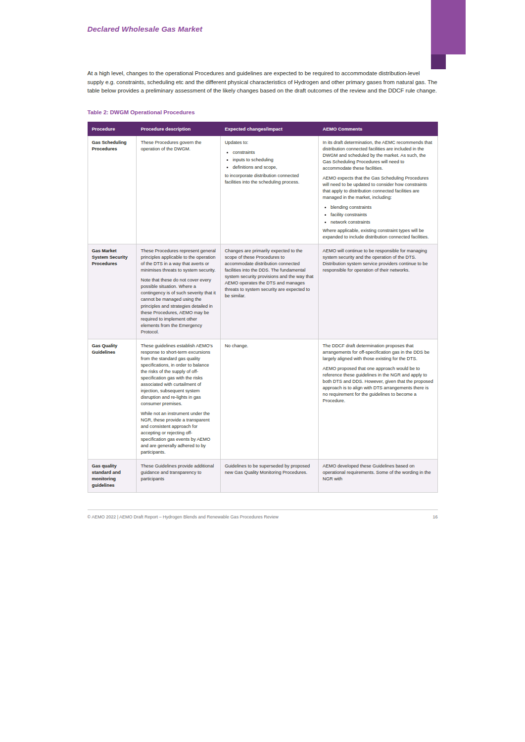Declared Wholesale Gas Market
At a high level, changes to the operational Procedures and guidelines are expected to be required to accommodate distribution-level supply e.g. constraints, scheduling etc and the different physical characteristics of Hydrogen and other primary gases from natural gas. The table below provides a preliminary assessment of the likely changes based on the draft outcomes of the review and the DDCF rule change.
Table 2: DWGM Operational Procedures
| Procedure | Procedure description | Expected changes/impact | AEMO Comments |
| --- | --- | --- | --- |
| Gas Scheduling Procedures | These Procedures govern the operation of the DWGM. | Updates to: constraints inputs to scheduling definitions and scope, to incorporate distribution connected facilities into the scheduling process. | In its draft determination, the AEMC recommends that distribution connected facilities are included in the DWGM and scheduled by the market. As such, the Gas Scheduling Procedures will need to accommodate these facilities. AEMO expects that the Gas Scheduling Procedures will need to be updated to consider how constraints that apply to distribution connected facilities are managed in the market, including: blending constraints facility constraints network constraints Where applicable, existing constraint types will be expanded to include distribution connected facilities. |
| Gas Market System Security Procedures | These Procedures represent general principles applicable to the operation of the DTS in a way that averts or minimises threats to system security. Note that these do not cover every possible situation. Where a contingency is of such severity that it cannot be managed using the principles and strategies detailed in these Procedures, AEMO may be required to implement other elements from the Emergency Protocol. | Changes are primarily expected to the scope of these Procedures to accommodate distribution connected facilities into the DDS. The fundamental system security provisions and the way that AEMO operates the DTS and manages threats to system security are expected to be similar. | AEMO will continue to be responsible for managing system security and the operation of the DTS. Distribution system service providers continue to be responsible for operation of their networks. |
| Gas Quality Guidelines | These guidelines establish AEMO's response to short-term excursions from the standard gas quality specifications, in order to balance the risks of the supply of off-specification gas with the risks associated with curtailment of injection, subsequent system disruption and re-lights in gas consumer premises. While not an instrument under the NGR, these provide a transparent and consistent approach for accepting or rejecting off-specification gas events by AEMO and are generally adhered to by participants. | No change. | The DDCF draft determination proposes that arrangements for off-specification gas in the DDS be largely aligned with those existing for the DTS. AEMO proposed that one approach would be to reference these guidelines in the NGR and apply to both DTS and DDS. However, given that the proposed approach is to align with DTS arrangements there is no requirement for the guidelines to become a Procedure. |
| Gas quality standard and monitoring guidelines | These Guidelines provide additional guidance and transparency to participants | Guidelines to be superseded by proposed new Gas Quality Monitoring Procedures. | AEMO developed these Guidelines based on operational requirements. Some of the wording in the NGR with |
© AEMO 2022 | AEMO Draft Report – Hydrogen Blends and Renewable Gas Procedures Review 16